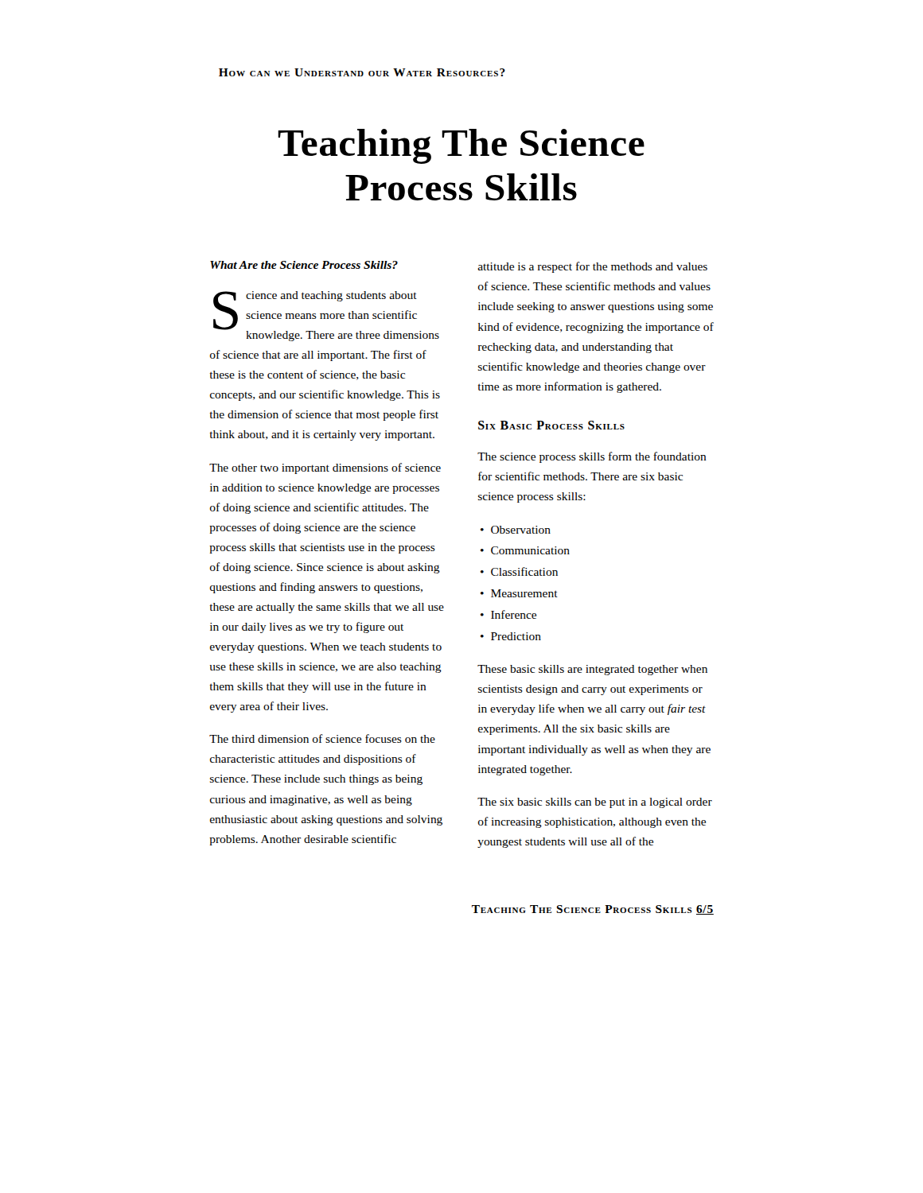How can we Understand our Water Resources?
Teaching The Science
Process Skills
What Are the Science Process Skills?
Science and teaching students about science means more than scientific knowledge. There are three dimensions of science that are all important. The first of these is the content of science, the basic concepts, and our scientific knowledge. This is the dimension of science that most people first think about, and it is certainly very important.
The other two important dimensions of science in addition to science knowledge are processes of doing science and scientific attitudes. The processes of doing science are the science process skills that scientists use in the process of doing science. Since science is about asking questions and finding answers to questions, these are actually the same skills that we all use in our daily lives as we try to figure out everyday questions. When we teach students to use these skills in science, we are also teaching them skills that they will use in the future in every area of their lives.
The third dimension of science focuses on the characteristic attitudes and dispositions of science. These include such things as being curious and imaginative, as well as being enthusiastic about asking questions and solving problems. Another desirable scientific
attitude is a respect for the methods and values of science. These scientific methods and values include seeking to answer questions using some kind of evidence, recognizing the importance of rechecking data, and understanding that scientific knowledge and theories change over time as more information is gathered.
Six Basic Process Skills
The science process skills form the foundation for scientific methods. There are six basic science process skills:
Observation
Communication
Classification
Measurement
Inference
Prediction
These basic skills are integrated together when scientists design and carry out experiments or in everyday life when we all carry out fair test experiments. All the six basic skills are important individually as well as when they are integrated together.
The six basic skills can be put in a logical order of increasing sophistication, although even the youngest students will use all of the
Teaching The Science Process Skills 6/5